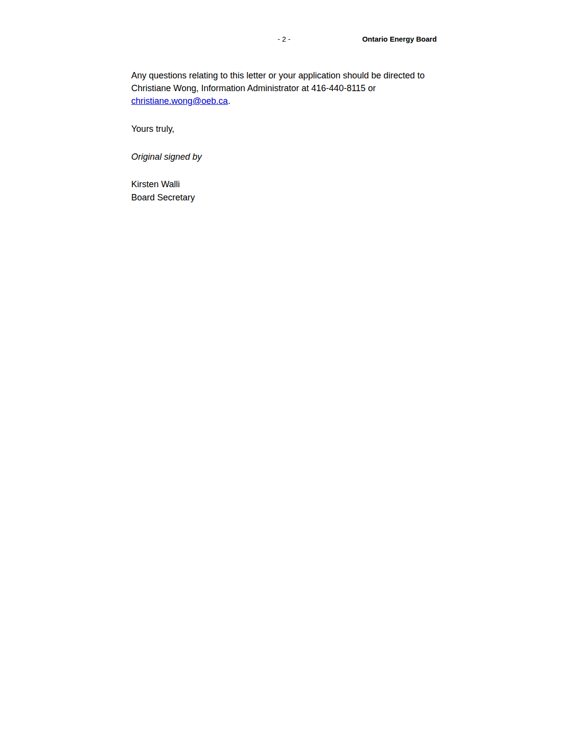- 2 - Ontario Energy Board
Any questions relating to this letter or your application should be directed to Christiane Wong, Information Administrator at 416-440-8115 or christiane.wong@oeb.ca.
Yours truly,
Original signed by
Kirsten Walli
Board Secretary